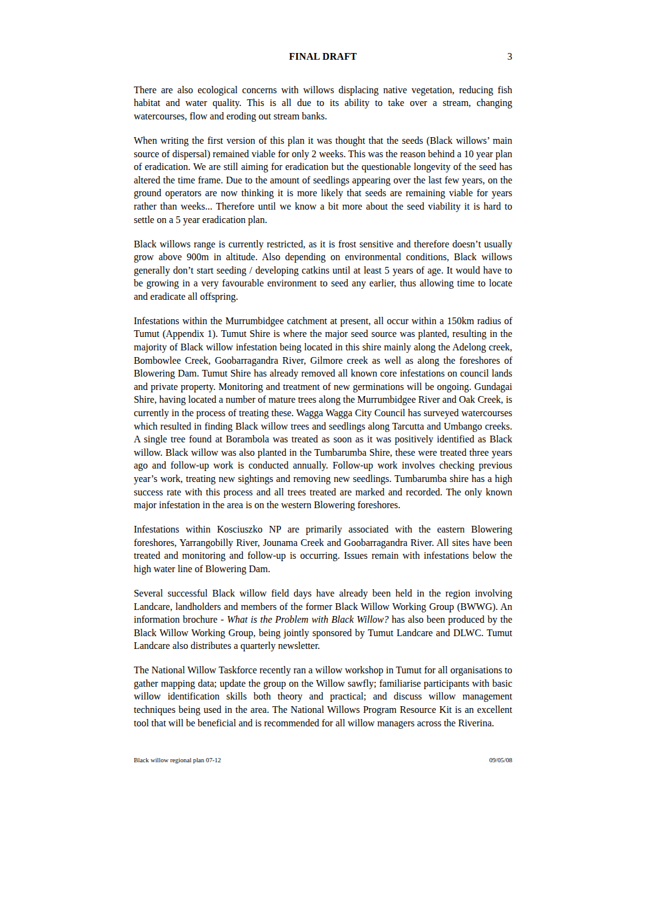FINAL DRAFT
3
There are also ecological concerns with willows displacing native vegetation, reducing fish habitat and water quality. This is all due to its ability to take over a stream, changing watercourses, flow and eroding out stream banks.
When writing the first version of this plan it was thought that the seeds (Black willows’ main source of dispersal) remained viable for only 2 weeks. This was the reason behind a 10 year plan of eradication. We are still aiming for eradication but the questionable longevity of the seed has altered the time frame. Due to the amount of seedlings appearing over the last few years, on the ground operators are now thinking it is more likely that seeds are remaining viable for years rather than weeks... Therefore until we know a bit more about the seed viability it is hard to settle on a 5 year eradication plan.
Black willows range is currently restricted, as it is frost sensitive and therefore doesn’t usually grow above 900m in altitude. Also depending on environmental conditions, Black willows generally don’t start seeding / developing catkins until at least 5 years of age. It would have to be growing in a very favourable environment to seed any earlier, thus allowing time to locate and eradicate all offspring.
Infestations within the Murrumbidgee catchment at present, all occur within a 150km radius of Tumut (Appendix 1). Tumut Shire is where the major seed source was planted, resulting in the majority of Black willow infestation being located in this shire mainly along the Adelong creek, Bombowlee Creek, Goobarragandra River, Gilmore creek as well as along the foreshores of Blowering Dam. Tumut Shire has already removed all known core infestations on council lands and private property. Monitoring and treatment of new germinations will be ongoing. Gundagai Shire, having located a number of mature trees along the Murrumbidgee River and Oak Creek, is currently in the process of treating these. Wagga Wagga City Council has surveyed watercourses which resulted in finding Black willow trees and seedlings along Tarcutta and Umbango creeks. A single tree found at Borambola was treated as soon as it was positively identified as Black willow. Black willow was also planted in the Tumbarumba Shire, these were treated three years ago and follow-up work is conducted annually. Follow-up work involves checking previous year’s work, treating new sightings and removing new seedlings. Tumbarumba shire has a high success rate with this process and all trees treated are marked and recorded. The only known major infestation in the area is on the western Blowering foreshores.
Infestations within Kosciuszko NP are primarily associated with the eastern Blowering foreshores, Yarrangobilly River, Jounama Creek and Goobarragandra River. All sites have been treated and monitoring and follow-up is occurring. Issues remain with infestations below the high water line of Blowering Dam.
Several successful Black willow field days have already been held in the region involving Landcare, landholders and members of the former Black Willow Working Group (BWWG). An information brochure - What is the Problem with Black Willow? has also been produced by the Black Willow Working Group, being jointly sponsored by Tumut Landcare and DLWC. Tumut Landcare also distributes a quarterly newsletter.
The National Willow Taskforce recently ran a willow workshop in Tumut for all organisations to gather mapping data; update the group on the Willow sawfly; familiarise participants with basic willow identification skills both theory and practical; and discuss willow management techniques being used in the area. The National Willows Program Resource Kit is an excellent tool that will be beneficial and is recommended for all willow managers across the Riverina.
Black willow regional plan 07-12 09/05/08